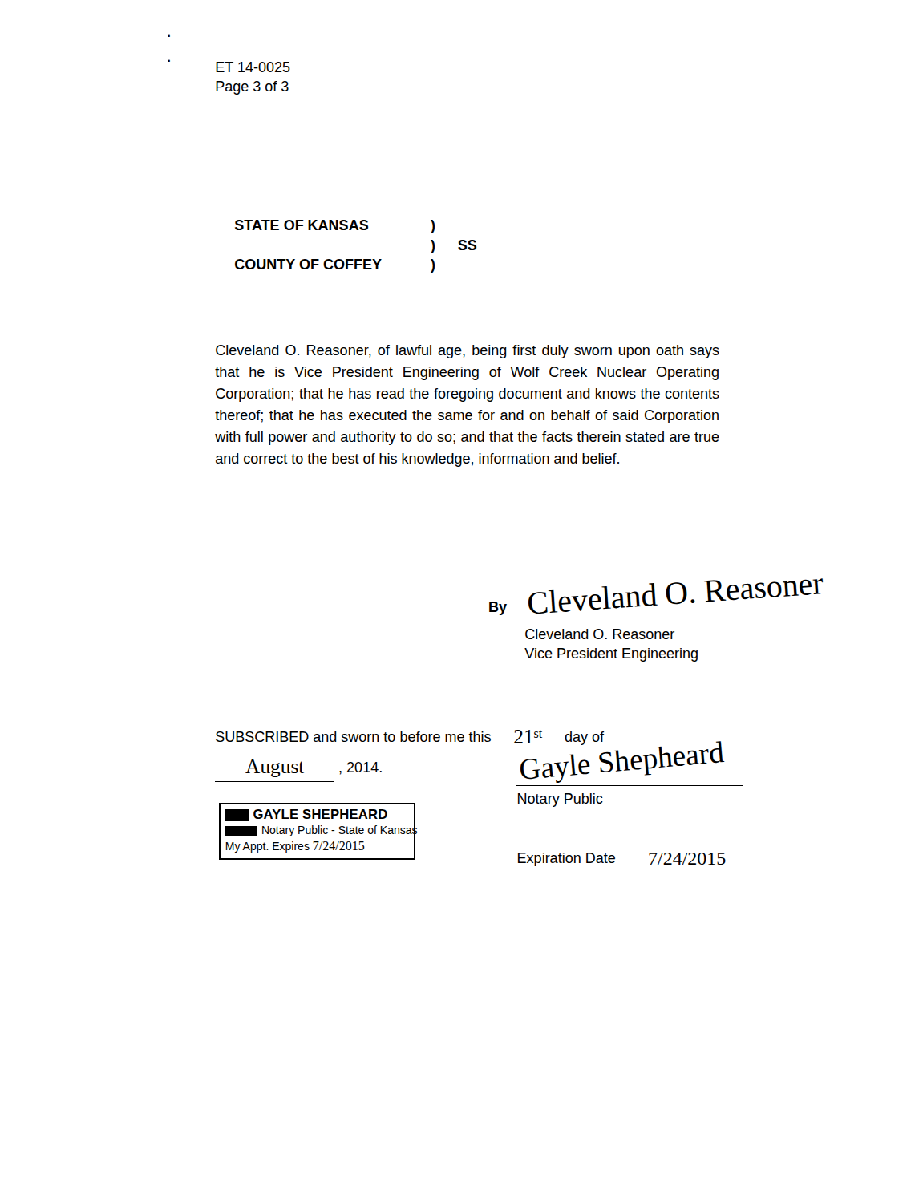.
.
ET 14-0025
Page 3 of 3
STATE OF KANSAS)
) SS
COUNTY OF COFFEY)
Cleveland O. Reasoner, of lawful age, being first duly sworn upon oath says that he is Vice President Engineering of Wolf Creek Nuclear Operating Corporation; that he has read the foregoing document and knows the contents thereof; that he has executed the same for and on behalf of said Corporation with full power and authority to do so; and that the facts therein stated are true and correct to the best of his knowledge, information and belief.
By Cleveland O. Reasoner Cleveland O. Reasoner
Vice President Engineering
SUBSCRIBED and sworn to before me this 21 st day of August , 2014.
Gayle Shepheard Notary Public
GAYLE SHEPHEARD
Notary Public - State of Kansas
My Appt. Expires 7/24/2015
Expiration Date 7/24/2015